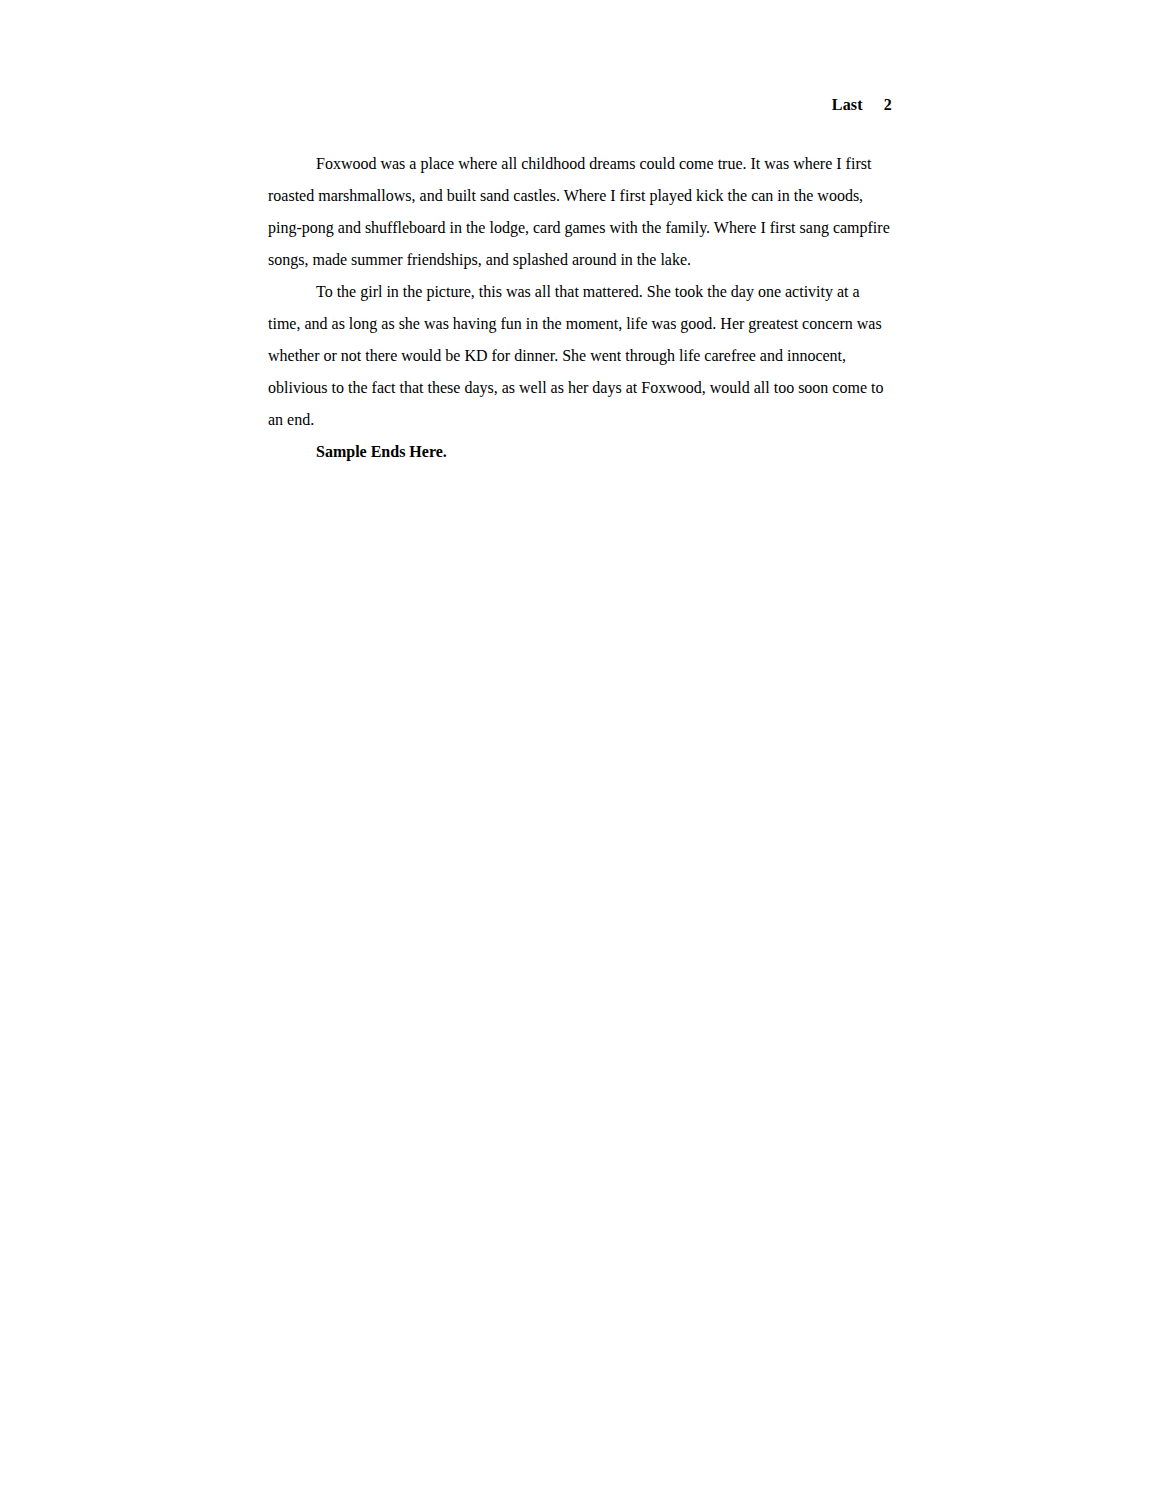Last 2
Foxwood was a place where all childhood dreams could come true. It was where I first roasted marshmallows, and built sand castles. Where I first played kick the can in the woods, ping-pong and shuffleboard in the lodge, card games with the family. Where I first sang campfire songs, made summer friendships, and splashed around in the lake.
To the girl in the picture, this was all that mattered. She took the day one activity at a time, and as long as she was having fun in the moment, life was good. Her greatest concern was whether or not there would be KD for dinner. She went through life carefree and innocent, oblivious to the fact that these days, as well as her days at Foxwood, would all too soon come to an end.
Sample Ends Here.